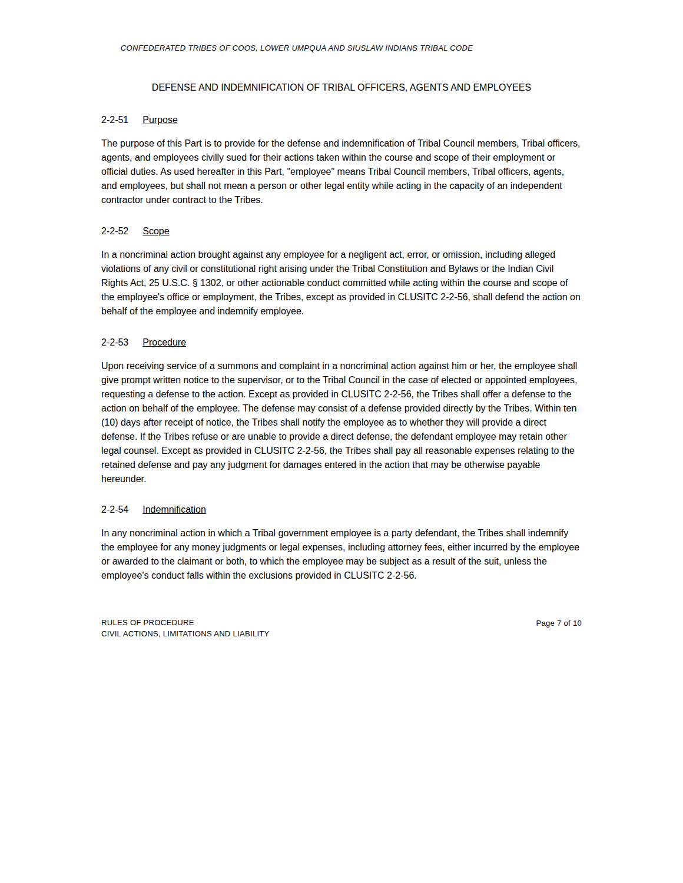CONFEDERATED TRIBES OF COOS, LOWER UMPQUA AND SIUSLAW INDIANS TRIBAL CODE
DEFENSE AND INDEMNIFICATION OF TRIBAL OFFICERS, AGENTS AND EMPLOYEES
2-2-51 Purpose
The purpose of this Part is to provide for the defense and indemnification of Tribal Council members, Tribal officers, agents, and employees civilly sued for their actions taken within the course and scope of their employment or official duties. As used hereafter in this Part, "employee" means Tribal Council members, Tribal officers, agents, and employees, but shall not mean a person or other legal entity while acting in the capacity of an independent contractor under contract to the Tribes.
2-2-52 Scope
In a noncriminal action brought against any employee for a negligent act, error, or omission, including alleged violations of any civil or constitutional right arising under the Tribal Constitution and Bylaws or the Indian Civil Rights Act, 25 U.S.C. § 1302, or other actionable conduct committed while acting within the course and scope of the employee's office or employment, the Tribes, except as provided in CLUSITC 2-2-56, shall defend the action on behalf of the employee and indemnify employee.
2-2-53 Procedure
Upon receiving service of a summons and complaint in a noncriminal action against him or her, the employee shall give prompt written notice to the supervisor, or to the Tribal Council in the case of elected or appointed employees, requesting a defense to the action. Except as provided in CLUSITC 2-2-56, the Tribes shall offer a defense to the action on behalf of the employee. The defense may consist of a defense provided directly by the Tribes. Within ten (10) days after receipt of notice, the Tribes shall notify the employee as to whether they will provide a direct defense. If the Tribes refuse or are unable to provide a direct defense, the defendant employee may retain other legal counsel. Except as provided in CLUSITC 2-2-56, the Tribes shall pay all reasonable expenses relating to the retained defense and pay any judgment for damages entered in the action that may be otherwise payable hereunder.
2-2-54 Indemnification
In any noncriminal action in which a Tribal government employee is a party defendant, the Tribes shall indemnify the employee for any money judgments or legal expenses, including attorney fees, either incurred by the employee or awarded to the claimant or both, to which the employee may be subject as a result of the suit, unless the employee's conduct falls within the exclusions provided in CLUSITC 2-2-56.
RULES OF PROCEDURE
CIVIL ACTIONS, LIMITATIONS AND LIABILITY
Page 7 of 10